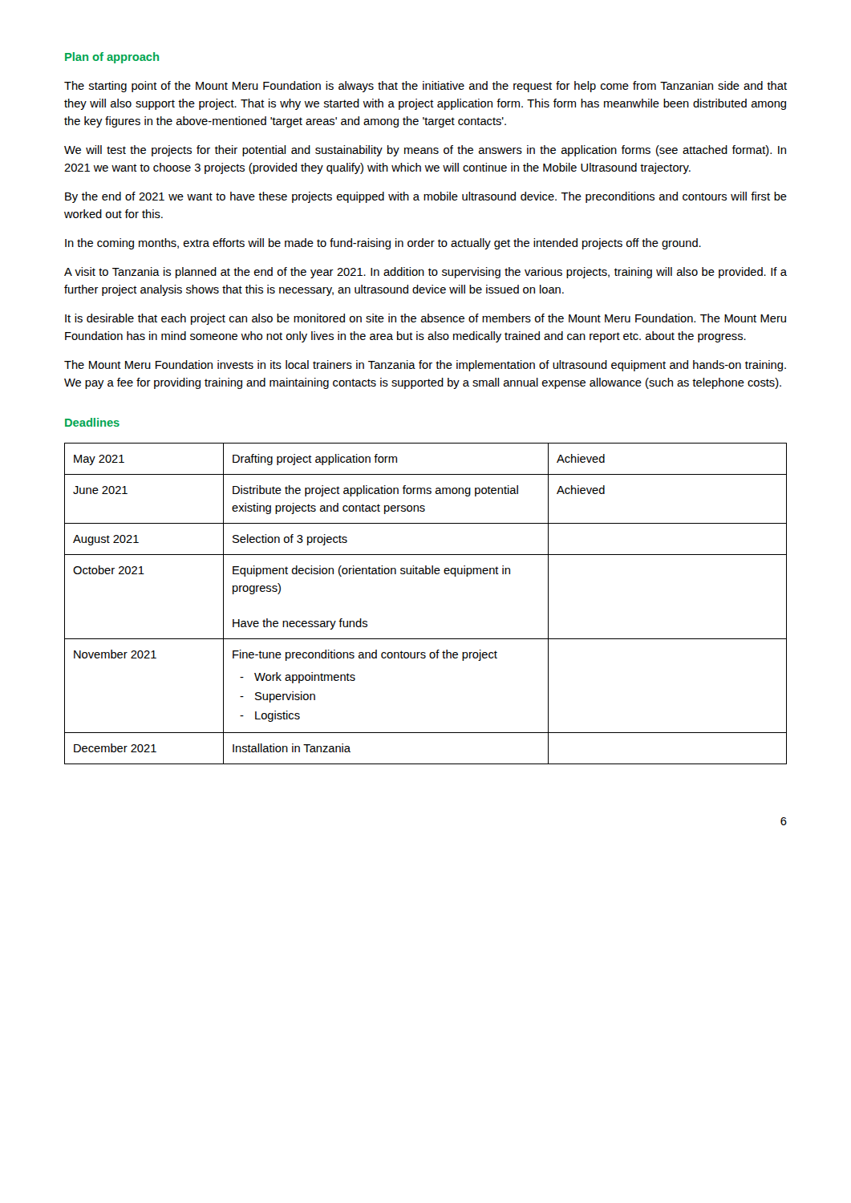Plan of approach
The starting point of the Mount Meru Foundation is always that the initiative and the request for help come from Tanzanian side and that they will also support the project. That is why we started with a project application form. This form has meanwhile been distributed among the key figures in the above-mentioned 'target areas' and among the 'target contacts'.
We will test the projects for their potential and sustainability by means of the answers in the application forms (see attached format). In 2021 we want to choose 3 projects (provided they qualify) with which we will continue in the Mobile Ultrasound trajectory.
By the end of 2021 we want to have these projects equipped with a mobile ultrasound device. The preconditions and contours will first be worked out for this.
In the coming months, extra efforts will be made to fund-raising in order to actually get the intended projects off the ground.
A visit to Tanzania is planned at the end of the year 2021. In addition to supervising the various projects, training will also be provided. If a further project analysis shows that this is necessary, an ultrasound device will be issued on loan.
It is desirable that each project can also be monitored on site in the absence of members of the Mount Meru Foundation. The Mount Meru Foundation has in mind someone who not only lives in the area but is also medically trained and can report etc. about the progress.
The Mount Meru Foundation invests in its local trainers in Tanzania for the implementation of ultrasound equipment and hands-on training. We pay a fee for providing training and maintaining contacts is supported by a small annual expense allowance (such as telephone costs).
Deadlines
| May 2021 | Drafting project application form | Achieved |
| June 2021 | Distribute the project application forms among potential existing projects and contact persons | Achieved |
| August 2021 | Selection of 3 projects | |
| October 2021 | Equipment decision (orientation suitable equipment in progress) Have the necessary funds | |
| November 2021 | Fine-tune preconditions and contours of the project Work appointments Supervision Logistics | |
| December 2021 | Installation in Tanzania | |
6